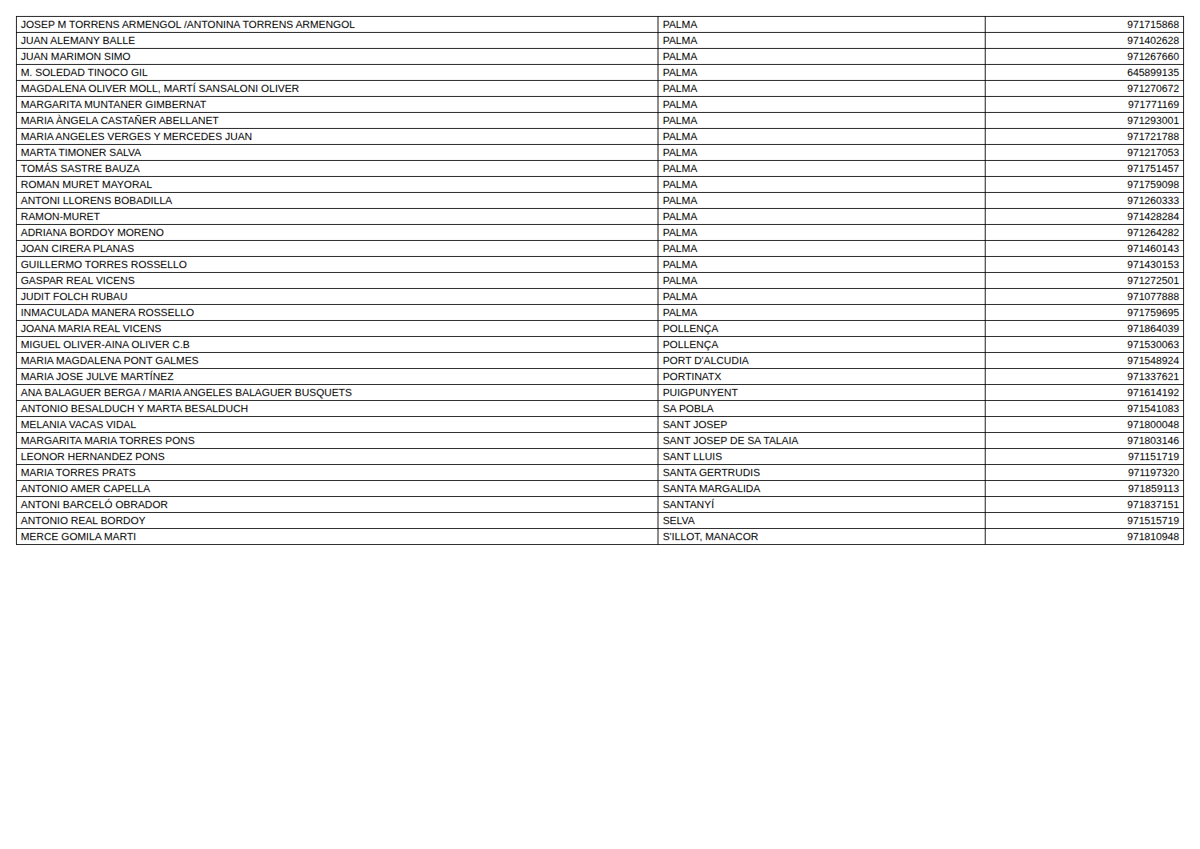| JOSEP M TORRENS ARMENGOL /ANTONINA TORRENS ARMENGOL | PALMA | 971715868 |
| JUAN ALEMANY BALLE | PALMA | 971402628 |
| JUAN MARIMON SIMO | PALMA | 971267660 |
| M. SOLEDAD TINOCO GIL | PALMA | 645899135 |
| MAGDALENA OLIVER MOLL, MARTÍ SANSALONI OLIVER | PALMA | 971270672 |
| MARGARITA MUNTANER GIMBERNAT | PALMA | 971771169 |
| MARIA ÀNGELA CASTAÑER ABELLANET | PALMA | 971293001 |
| MARIA ANGELES VERGES Y MERCEDES JUAN | PALMA | 971721788 |
| MARTA TIMONER SALVA | PALMA | 971217053 |
| TOMÁS SASTRE BAUZA | PALMA | 971751457 |
| ROMAN MURET MAYORAL | PALMA | 971759098 |
| ANTONI LLORENS BOBADILLA | PALMA | 971260333 |
| RAMON-MURET | PALMA | 971428284 |
| ADRIANA BORDOY MORENO | PALMA | 971264282 |
| JOAN CIRERA PLANAS | PALMA | 971460143 |
| GUILLERMO TORRES ROSSELLO | PALMA | 971430153 |
| GASPAR REAL VICENS | PALMA | 971272501 |
| JUDIT FOLCH RUBAU | PALMA | 971077888 |
| INMACULADA MANERA ROSSELLO | PALMA | 971759695 |
| JOANA MARIA REAL VICENS | POLLENÇA | 971864039 |
| MIGUEL OLIVER-AINA OLIVER C.B | POLLENÇA | 971530063 |
| MARIA MAGDALENA PONT GALMES | PORT D'ALCUDIA | 971548924 |
| MARIA JOSE JULVE MARTÍNEZ | PORTINATX | 971337621 |
| ANA BALAGUER BERGA / MARIA ANGELES BALAGUER BUSQUETS | PUIGPUNYENT | 971614192 |
| ANTONIO BESALDUCH Y MARTA BESALDUCH | SA POBLA | 971541083 |
| MELANIA VACAS VIDAL | SANT JOSEP | 971800048 |
| MARGARITA MARIA TORRES PONS | SANT JOSEP DE SA TALAIA | 971803146 |
| LEONOR HERNANDEZ PONS | SANT LLUIS | 971151719 |
| MARIA TORRES PRATS | SANTA GERTRUDIS | 971197320 |
| ANTONIO AMER CAPELLA | SANTA MARGALIDA | 971859113 |
| ANTONI BARCELÓ OBRADOR | SANTANYÍ | 971837151 |
| ANTONIO REAL BORDOY | SELVA | 971515719 |
| MERCE GOMILA MARTI | S'ILLOT, MANACOR | 971810948 |